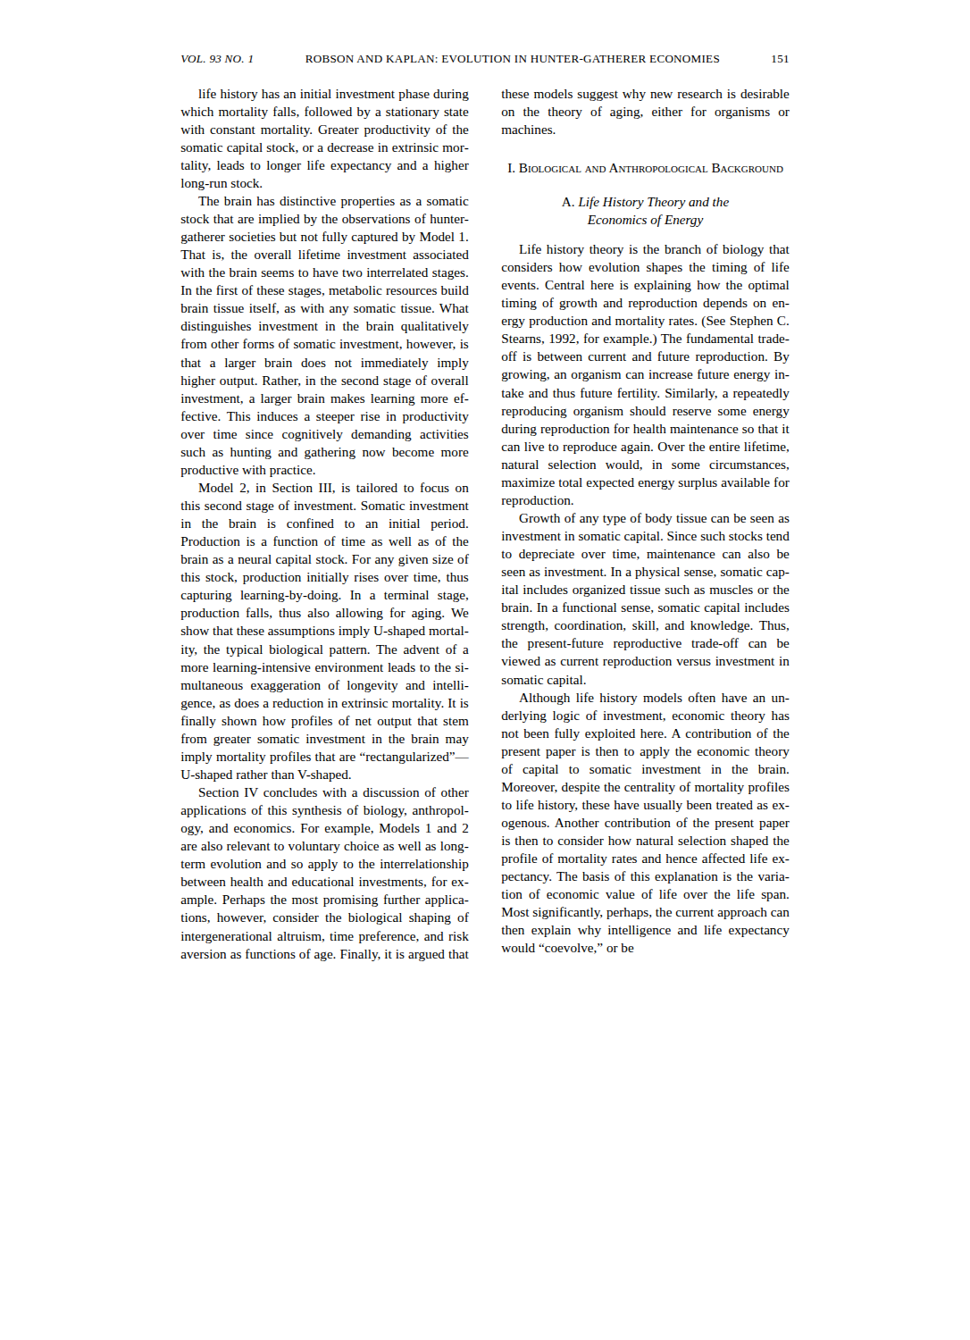VOL. 93 NO. 1 ROBSON AND KAPLAN: EVOLUTION IN HUNTER-GATHERER ECONOMIES 151
life history has an initial investment phase during which mortality falls, followed by a stationary state with constant mortality. Greater productivity of the somatic capital stock, or a decrease in extrinsic mortality, leads to longer life expectancy and a higher long-run stock.
The brain has distinctive properties as a somatic stock that are implied by the observations of hunter-gatherer societies but not fully captured by Model 1. That is, the overall lifetime investment associated with the brain seems to have two interrelated stages. In the first of these stages, metabolic resources build brain tissue itself, as with any somatic tissue. What distinguishes investment in the brain qualitatively from other forms of somatic investment, however, is that a larger brain does not immediately imply higher output. Rather, in the second stage of overall investment, a larger brain makes learning more effective. This induces a steeper rise in productivity over time since cognitively demanding activities such as hunting and gathering now become more productive with practice.
Model 2, in Section III, is tailored to focus on this second stage of investment. Somatic investment in the brain is confined to an initial period. Production is a function of time as well as of the brain as a neural capital stock. For any given size of this stock, production initially rises over time, thus capturing learning-by-doing. In a terminal stage, production falls, thus also allowing for aging. We show that these assumptions imply U-shaped mortality, the typical biological pattern. The advent of a more learning-intensive environment leads to the simultaneous exaggeration of longevity and intelligence, as does a reduction in extrinsic mortality. It is finally shown how profiles of net output that stem from greater somatic investment in the brain may imply mortality profiles that are “rectangularized”—U-shaped rather than V-shaped.
Section IV concludes with a discussion of other applications of this synthesis of biology, anthropology, and economics. For example, Models 1 and 2 are also relevant to voluntary choice as well as long-term evolution and so apply to the interrelationship between health and educational investments, for example. Perhaps the most promising further applications, however, consider the biological shaping of intergenerational altruism, time preference, and risk aversion as functions of age. Finally, it is argued that these models suggest why new research is desirable on the theory of aging, either for organisms or machines.
I. Biological and Anthropological Background
A. Life History Theory and the
Economics of Energy
Life history theory is the branch of biology that considers how evolution shapes the timing of life events. Central here is explaining how the optimal timing of growth and reproduction depends on energy production and mortality rates. (See Stephen C. Stearns, 1992, for example.) The fundamental trade-off is between current and future reproduction. By growing, an organism can increase future energy intake and thus future fertility. Similarly, a repeatedly reproducing organism should reserve some energy during reproduction for health maintenance so that it can live to reproduce again. Over the entire lifetime, natural selection would, in some circumstances, maximize total expected energy surplus available for reproduction.
Growth of any type of body tissue can be seen as investment in somatic capital. Since such stocks tend to depreciate over time, maintenance can also be seen as investment. In a physical sense, somatic capital includes organized tissue such as muscles or the brain. In a functional sense, somatic capital includes strength, coordination, skill, and knowledge. Thus, the present-future reproductive trade-off can be viewed as current reproduction versus investment in somatic capital.
Although life history models often have an underlying logic of investment, economic theory has not been fully exploited here. A contribution of the present paper is then to apply the economic theory of capital to somatic investment in the brain. Moreover, despite the centrality of mortality profiles to life history, these have usually been treated as exogenous. Another contribution of the present paper is then to consider how natural selection shaped the profile of mortality rates and hence affected life expectancy. The basis of this explanation is the variation of economic value of life over the life span. Most significantly, perhaps, the current approach can then explain why intelligence and life expectancy would “coevolve,” or be